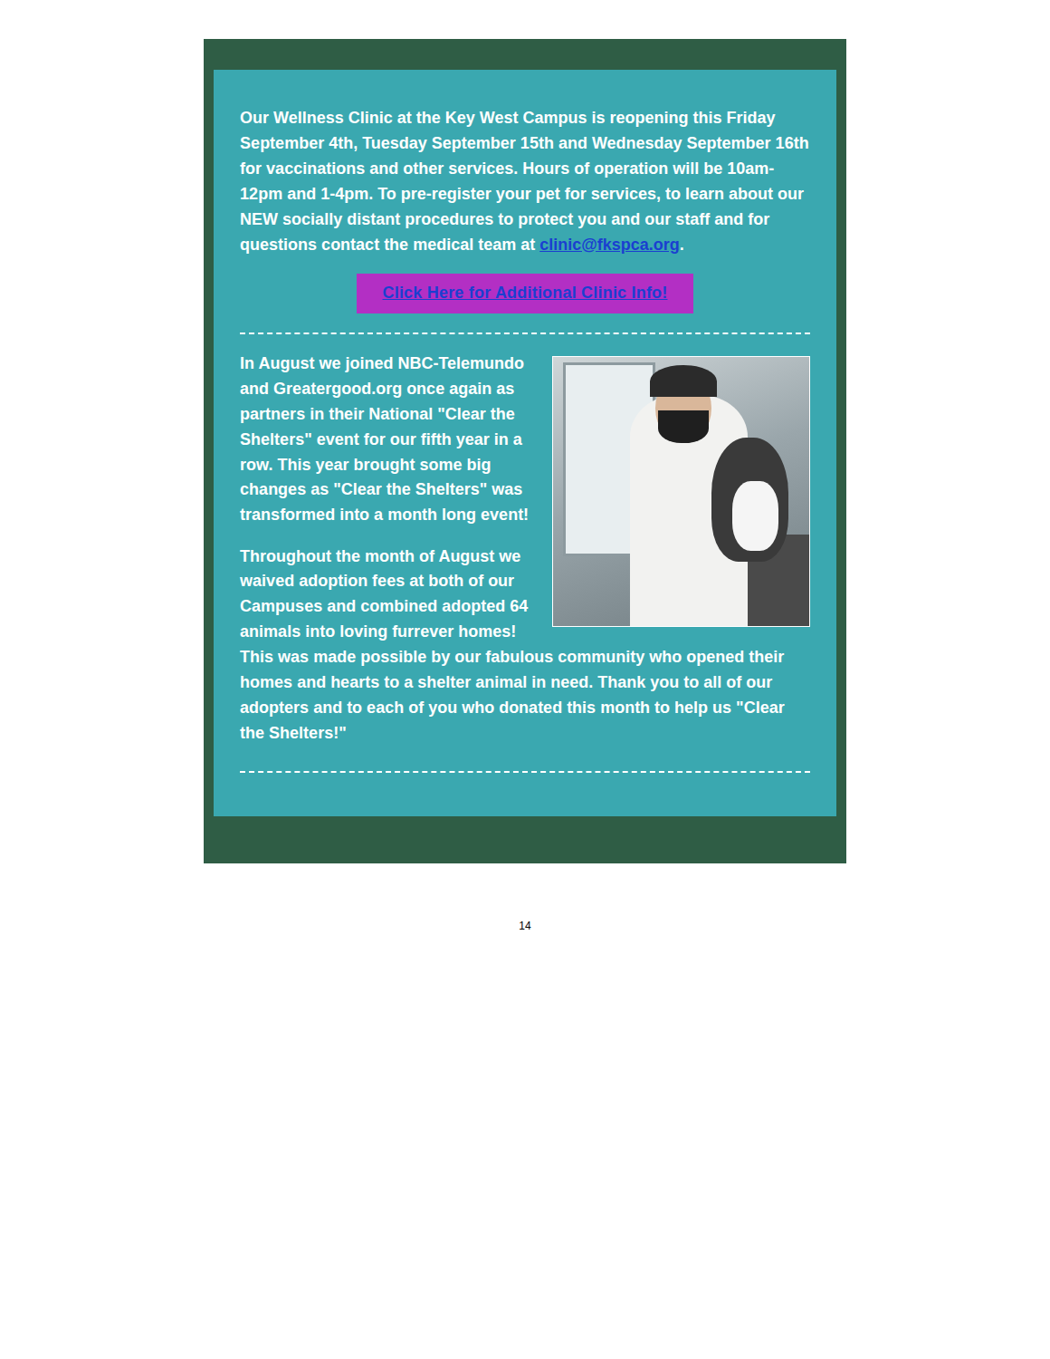Our Wellness Clinic at the Key West Campus is reopening this Friday September 4th, Tuesday September 15th and Wednesday September 16th for vaccinations and other services. Hours of operation will be 10am-12pm and 1-4pm. To pre-register your pet for services, to learn about our NEW socially distant procedures to protect you and our staff and for questions contact the medical team at clinic@fkspca.org.
Click Here for Additional Clinic Info!
In August we joined NBC-Telemundo and Greatergood.org once again as partners in their National "Clear the Shelters" event for our fifth year in a row. This year brought some big changes as "Clear the Shelters" was transformed into a month long event!
Throughout the month of August we waived adoption fees at both of our Campuses and combined adopted 64 animals into loving furrever homes! This was made possible by our fabulous community who opened their homes and hearts to a shelter animal in need. Thank you to all of our adopters and to each of you who donated this month to help us "Clear the Shelters!"
14